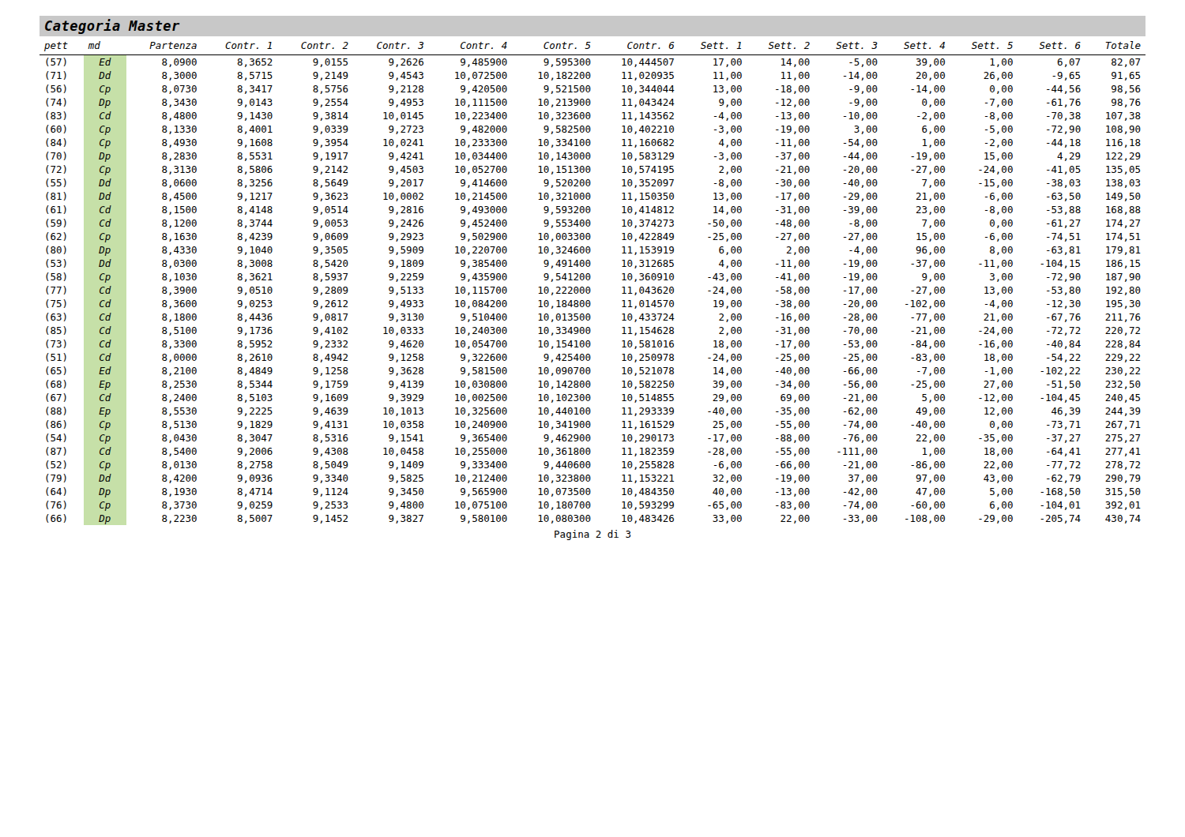Categoria Master
| pett | md | Partenza | Contr. 1 | Contr. 2 | Contr. 3 | Contr. 4 | Contr. 5 | Contr. 6 | Sett. 1 | Sett. 2 | Sett. 3 | Sett. 4 | Sett. 5 | Sett. 6 | Totale |
| --- | --- | --- | --- | --- | --- | --- | --- | --- | --- | --- | --- | --- | --- | --- | --- |
| (57) | Ed | 8,0900 | 8,3652 | 9,0155 | 9,2626 | 9,485900 | 9,595300 | 10,444507 | 17,00 | 14,00 | -5,00 | 39,00 | 1,00 | 6,07 | 82,07 |
| (71) | Dd | 8,3000 | 8,5715 | 9,2149 | 9,4543 | 10,072500 | 10,182200 | 11,020935 | 11,00 | 11,00 | -14,00 | 20,00 | 26,00 | -9,65 | 91,65 |
| (56) | Cp | 8,0730 | 8,3417 | 8,5756 | 9,2128 | 9,420500 | 9,521500 | 10,344044 | 13,00 | -18,00 | -9,00 | -14,00 | 0,00 | -44,56 | 98,56 |
| (74) | Dp | 8,3430 | 9,0143 | 9,2554 | 9,4953 | 10,111500 | 10,213900 | 11,043424 | 9,00 | -12,00 | -9,00 | 0,00 | -7,00 | -61,76 | 98,76 |
| (83) | Cd | 8,4800 | 9,1430 | 9,3814 | 10,0145 | 10,223400 | 10,323600 | 11,143562 | -4,00 | -13,00 | -10,00 | -2,00 | -8,00 | -70,38 | 107,38 |
| (60) | Cp | 8,1330 | 8,4001 | 9,0339 | 9,2723 | 9,482000 | 9,582500 | 10,402210 | -3,00 | -19,00 | 3,00 | 6,00 | -5,00 | -72,90 | 108,90 |
| (84) | Cp | 8,4930 | 9,1608 | 9,3954 | 10,0241 | 10,233300 | 10,334100 | 11,160682 | 4,00 | -11,00 | -54,00 | 1,00 | -2,00 | -44,18 | 116,18 |
| (70) | Dp | 8,2830 | 8,5531 | 9,1917 | 9,4241 | 10,034400 | 10,143000 | 10,583129 | -3,00 | -37,00 | -44,00 | -19,00 | 15,00 | 4,29 | 122,29 |
| (72) | Cp | 8,3130 | 8,5806 | 9,2142 | 9,4503 | 10,052700 | 10,151300 | 10,574195 | 2,00 | -21,00 | -20,00 | -27,00 | -24,00 | -41,05 | 135,05 |
| (55) | Dd | 8,0600 | 8,3256 | 8,5649 | 9,2017 | 9,414600 | 9,520200 | 10,352097 | -8,00 | -30,00 | -40,00 | 7,00 | -15,00 | -38,03 | 138,03 |
| (81) | Dd | 8,4500 | 9,1217 | 9,3623 | 10,0002 | 10,214500 | 10,321000 | 11,150350 | 13,00 | -17,00 | -29,00 | 21,00 | -6,00 | -63,50 | 149,50 |
| (61) | Cd | 8,1500 | 8,4148 | 9,0514 | 9,2816 | 9,493000 | 9,593200 | 10,414812 | 14,00 | -31,00 | -39,00 | 23,00 | -8,00 | -53,88 | 168,88 |
| (59) | Cd | 8,1200 | 8,3744 | 9,0053 | 9,2426 | 9,452400 | 9,553400 | 10,374273 | -50,00 | -48,00 | -8,00 | 7,00 | 0,00 | -61,27 | 174,27 |
| (62) | Cp | 8,1630 | 8,4239 | 9,0609 | 9,2923 | 9,502900 | 10,003300 | 10,422849 | -25,00 | -27,00 | -27,00 | 15,00 | -6,00 | -74,51 | 174,51 |
| (80) | Dp | 8,4330 | 9,1040 | 9,3505 | 9,5909 | 10,220700 | 10,324600 | 11,153919 | 6,00 | 2,00 | -4,00 | 96,00 | 8,00 | -63,81 | 179,81 |
| (53) | Dd | 8,0300 | 8,3008 | 8,5420 | 9,1809 | 9,385400 | 9,491400 | 10,312685 | 4,00 | -11,00 | -19,00 | -37,00 | -11,00 | -104,15 | 186,15 |
| (58) | Cp | 8,1030 | 8,3621 | 8,5937 | 9,2259 | 9,435900 | 9,541200 | 10,360910 | -43,00 | -41,00 | -19,00 | 9,00 | 3,00 | -72,90 | 187,90 |
| (77) | Cd | 8,3900 | 9,0510 | 9,2809 | 9,5133 | 10,115700 | 10,222000 | 11,043620 | -24,00 | -58,00 | -17,00 | -27,00 | 13,00 | -53,80 | 192,80 |
| (75) | Cd | 8,3600 | 9,0253 | 9,2612 | 9,4933 | 10,084200 | 10,184800 | 11,014570 | 19,00 | -38,00 | -20,00 | -102,00 | -4,00 | -12,30 | 195,30 |
| (63) | Cd | 8,1800 | 8,4436 | 9,0817 | 9,3130 | 9,510400 | 10,013500 | 10,433724 | 2,00 | -16,00 | -28,00 | -77,00 | 21,00 | -67,76 | 211,76 |
| (85) | Cd | 8,5100 | 9,1736 | 9,4102 | 10,0333 | 10,240300 | 10,334900 | 11,154628 | 2,00 | -31,00 | -70,00 | -21,00 | -24,00 | -72,72 | 220,72 |
| (73) | Cd | 8,3300 | 8,5952 | 9,2332 | 9,4620 | 10,054700 | 10,154100 | 10,581016 | 18,00 | -17,00 | -53,00 | -84,00 | -16,00 | -40,84 | 228,84 |
| (51) | Cd | 8,0000 | 8,2610 | 8,4942 | 9,1258 | 9,322600 | 9,425400 | 10,250978 | -24,00 | -25,00 | -25,00 | -83,00 | 18,00 | -54,22 | 229,22 |
| (65) | Ed | 8,2100 | 8,4849 | 9,1258 | 9,3628 | 9,581500 | 10,090700 | 10,521078 | 14,00 | -40,00 | -66,00 | -7,00 | -1,00 | -102,22 | 230,22 |
| (68) | Ep | 8,2530 | 8,5344 | 9,1759 | 9,4139 | 10,030800 | 10,142800 | 10,582250 | 39,00 | -34,00 | -56,00 | -25,00 | 27,00 | -51,50 | 232,50 |
| (67) | Cd | 8,2400 | 8,5103 | 9,1609 | 9,3929 | 10,002500 | 10,102300 | 10,514855 | 29,00 | 69,00 | -21,00 | 5,00 | -12,00 | -104,45 | 240,45 |
| (88) | Ep | 8,5530 | 9,2225 | 9,4639 | 10,1013 | 10,325600 | 10,440100 | 11,293339 | -40,00 | -35,00 | -62,00 | 49,00 | 12,00 | 46,39 | 244,39 |
| (86) | Cp | 8,5130 | 9,1829 | 9,4131 | 10,0358 | 10,240900 | 10,341900 | 11,161529 | 25,00 | -55,00 | -74,00 | -40,00 | 0,00 | -73,71 | 267,71 |
| (54) | Cp | 8,0430 | 8,3047 | 8,5316 | 9,1541 | 9,365400 | 9,462900 | 10,290173 | -17,00 | -88,00 | -76,00 | 22,00 | -35,00 | -37,27 | 275,27 |
| (87) | Cd | 8,5400 | 9,2006 | 9,4308 | 10,0458 | 10,255000 | 10,361800 | 11,182359 | -28,00 | -55,00 | -111,00 | 1,00 | 18,00 | -64,41 | 277,41 |
| (52) | Cp | 8,0130 | 8,2758 | 8,5049 | 9,1409 | 9,333400 | 9,440600 | 10,255828 | -6,00 | -66,00 | -21,00 | -86,00 | 22,00 | -77,72 | 278,72 |
| (79) | Dd | 8,4200 | 9,0936 | 9,3340 | 9,5825 | 10,212400 | 10,323800 | 11,153221 | 32,00 | -19,00 | 37,00 | 97,00 | 43,00 | -62,79 | 290,79 |
| (64) | Dp | 8,1930 | 8,4714 | 9,1124 | 9,3450 | 9,565900 | 10,073500 | 10,484350 | 40,00 | -13,00 | -42,00 | 47,00 | 5,00 | -168,50 | 315,50 |
| (76) | Cp | 8,3730 | 9,0259 | 9,2533 | 9,4800 | 10,075100 | 10,180700 | 10,593299 | -65,00 | -83,00 | -74,00 | -60,00 | 6,00 | -104,01 | 392,01 |
| (66) | Dp | 8,2230 | 8,5007 | 9,1452 | 9,3827 | 9,580100 | 10,080300 | 10,483426 | 33,00 | 22,00 | -33,00 | -108,00 | -29,00 | -205,74 | 430,74 |
Pagina 2 di 3